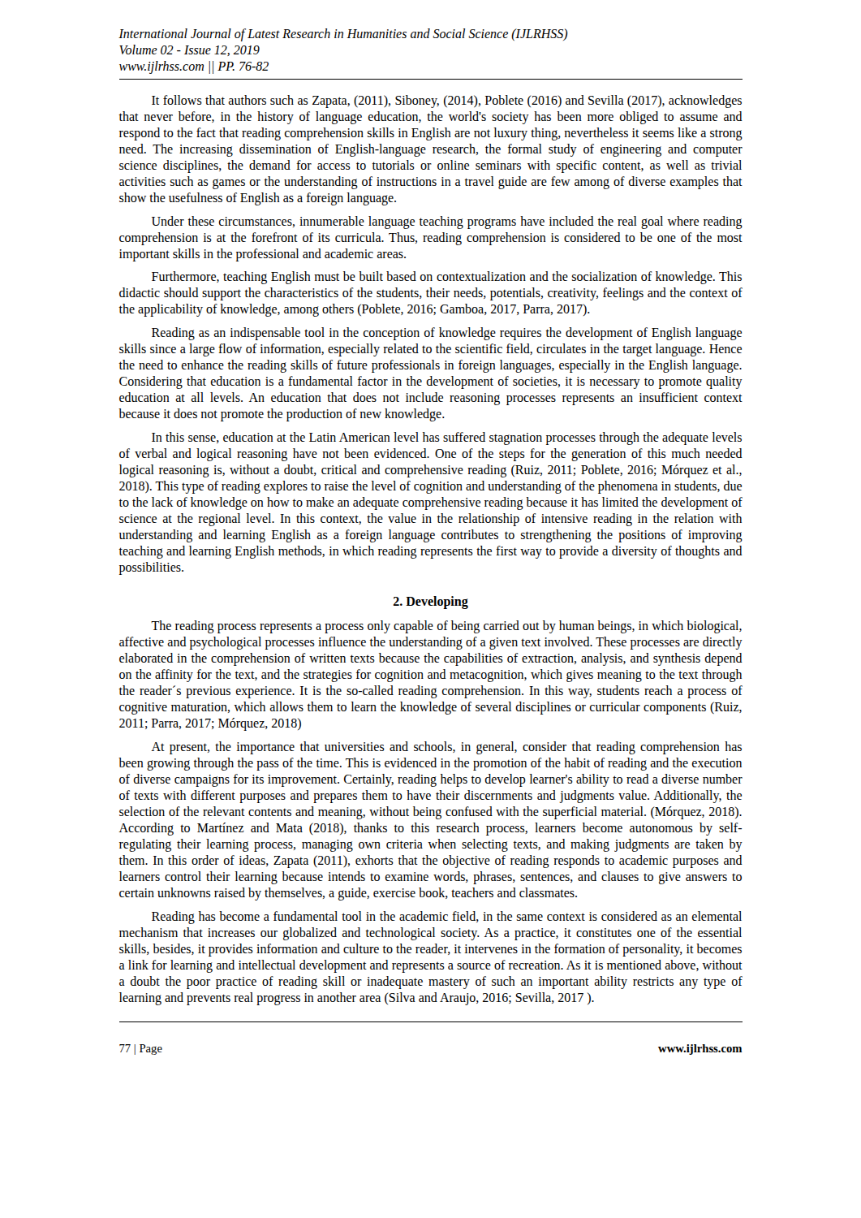International Journal of Latest Research in Humanities and Social Science (IJLRHSS) Volume 02 - Issue 12, 2019 www.ijlrhss.com || PP. 76-82
It follows that authors such as Zapata, (2011), Siboney, (2014), Poblete (2016) and Sevilla (2017), acknowledges that never before, in the history of language education, the world's society has been more obliged to assume and respond to the fact that reading comprehension skills in English are not luxury thing, nevertheless it seems like a strong need. The increasing dissemination of English-language research, the formal study of engineering and computer science disciplines, the demand for access to tutorials or online seminars with specific content, as well as trivial activities such as games or the understanding of instructions in a travel guide are few among of diverse examples that show the usefulness of English as a foreign language.
Under these circumstances, innumerable language teaching programs have included the real goal where reading comprehension is at the forefront of its curricula. Thus, reading comprehension is considered to be one of the most important skills in the professional and academic areas.
Furthermore, teaching English must be built based on contextualization and the socialization of knowledge. This didactic should support the characteristics of the students, their needs, potentials, creativity, feelings and the context of the applicability of knowledge, among others (Poblete, 2016; Gamboa, 2017, Parra, 2017).
Reading as an indispensable tool in the conception of knowledge requires the development of English language skills since a large flow of information, especially related to the scientific field, circulates in the target language. Hence the need to enhance the reading skills of future professionals in foreign languages, especially in the English language. Considering that education is a fundamental factor in the development of societies, it is necessary to promote quality education at all levels. An education that does not include reasoning processes represents an insufficient context because it does not promote the production of new knowledge.
In this sense, education at the Latin American level has suffered stagnation processes through the adequate levels of verbal and logical reasoning have not been evidenced. One of the steps for the generation of this much needed logical reasoning is, without a doubt, critical and comprehensive reading (Ruiz, 2011; Poblete, 2016; Mórquez et al., 2018). This type of reading explores to raise the level of cognition and understanding of the phenomena in students, due to the lack of knowledge on how to make an adequate comprehensive reading because it has limited the development of science at the regional level. In this context, the value in the relationship of intensive reading in the relation with understanding and learning English as a foreign language contributes to strengthening the positions of improving teaching and learning English methods, in which reading represents the first way to provide a diversity of thoughts and possibilities.
2. Developing
The reading process represents a process only capable of being carried out by human beings, in which biological, affective and psychological processes influence the understanding of a given text involved. These processes are directly elaborated in the comprehension of written texts because the capabilities of extraction, analysis, and synthesis depend on the affinity for the text, and the strategies for cognition and metacognition, which gives meaning to the text through the reader´s previous experience. It is the so-called reading comprehension. In this way, students reach a process of cognitive maturation, which allows them to learn the knowledge of several disciplines or curricular components (Ruiz, 2011; Parra, 2017; Mórquez, 2018)
At present, the importance that universities and schools, in general, consider that reading comprehension has been growing through the pass of the time. This is evidenced in the promotion of the habit of reading and the execution of diverse campaigns for its improvement. Certainly, reading helps to develop learner's ability to read a diverse number of texts with different purposes and prepares them to have their discernments and judgments value. Additionally, the selection of the relevant contents and meaning, without being confused with the superficial material. (Mórquez, 2018). According to Martínez and Mata (2018), thanks to this research process, learners become autonomous by self-regulating their learning process, managing own criteria when selecting texts, and making judgments are taken by them. In this order of ideas, Zapata (2011), exhorts that the objective of reading responds to academic purposes and learners control their learning because intends to examine words, phrases, sentences, and clauses to give answers to certain unknowns raised by themselves, a guide, exercise book, teachers and classmates.
Reading has become a fundamental tool in the academic field, in the same context is considered as an elemental mechanism that increases our globalized and technological society. As a practice, it constitutes one of the essential skills, besides, it provides information and culture to the reader, it intervenes in the formation of personality, it becomes a link for learning and intellectual development and represents a source of recreation. As it is mentioned above, without a doubt the poor practice of reading skill or inadequate mastery of such an important ability restricts any type of learning and prevents real progress in another area (Silva and Araujo, 2016; Sevilla, 2017 ).
77 | Page www.ijlrhss.com